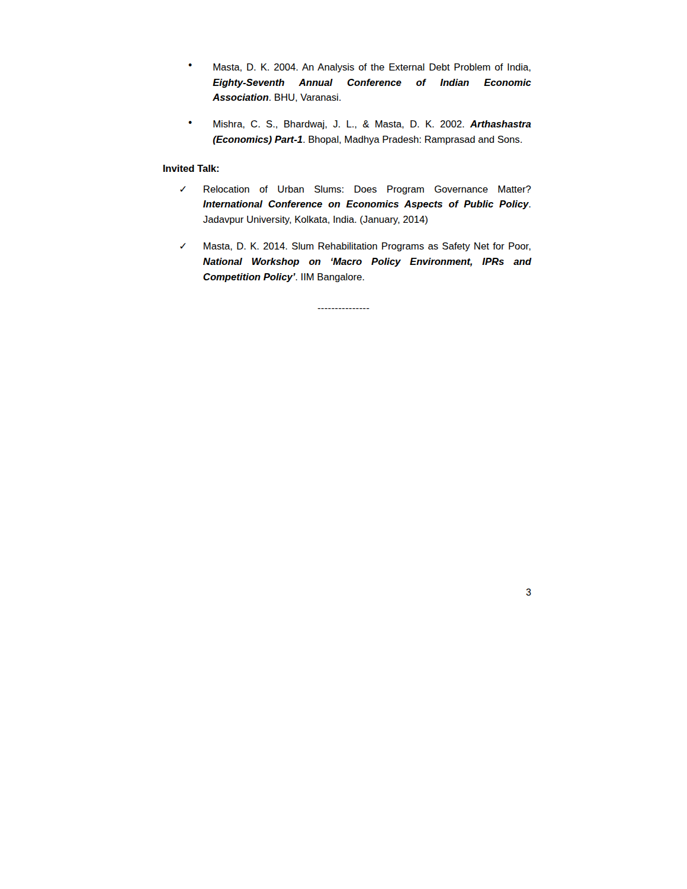• Masta, D. K. 2004. An Analysis of the External Debt Problem of India, Eighty-Seventh Annual Conference of Indian Economic Association. BHU, Varanasi.
• Mishra, C. S., Bhardwaj, J. L., & Masta, D. K. 2002. Arthashastra (Economics) Part-1. Bhopal, Madhya Pradesh: Ramprasad and Sons.
Invited Talk:
✓ Relocation of Urban Slums: Does Program Governance Matter? International Conference on Economics Aspects of Public Policy. Jadavpur University, Kolkata, India. (January, 2014)
✓ Masta, D. K. 2014. Slum Rehabilitation Programs as Safety Net for Poor, National Workshop on ‘Macro Policy Environment, IPRs and Competition Policy’. IIM Bangalore.
---------------
3